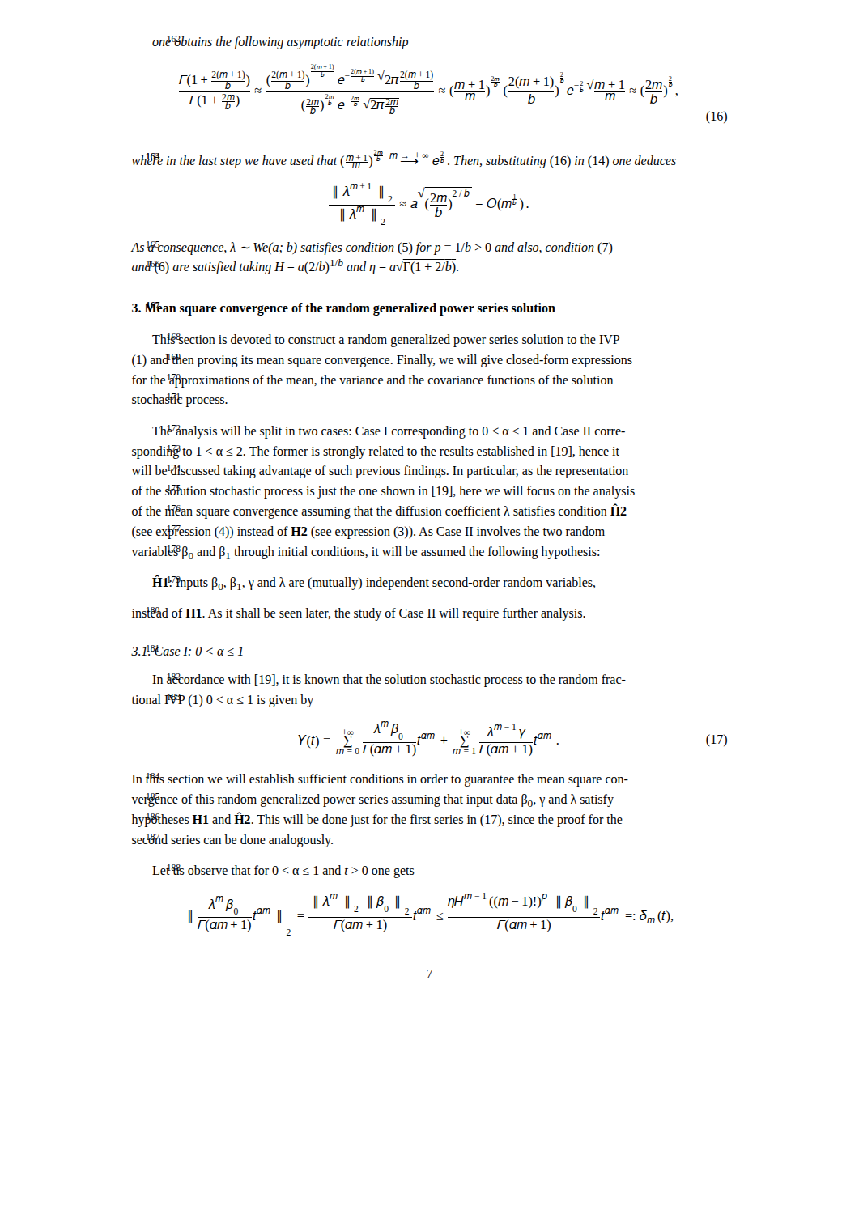162 one obtains the following asymptotic relationship
Γ(1+2(m+1)b) Γ(1+2mb) ≈ (2(m+1)b)2(m+1)b e−2(m+1)b 2π2(m+1)b (2mb)2mb e−2mb 2π2mb ≈ (m+1m)2mb (2(m+1)b)2b e−2b m+1m ≈ (2mb)2b , (16)
163 where in the last step we have used that (m+1m)2mb ⟶m→+∞ e2b. Then, substituting (16) in (14) one 164 deduces
∥λm+1∥2 ∥λm∥2 ≈ a (2mb)2/b = O(m1b) .
165 As a consequence, λ ∼ We(a; b) satisfies condition (5) for p = 1/b > 0 and also, condition (7)
166 and (6) are satisfied taking H = a(2/b)1/b and η = a√Γ(1 + 2/b).
1673. Mean square convergence of the random generalized power series solution
168 This section is devoted to construct a random generalized power series solution to the IVP
169(1) and then proving its mean square convergence. Finally, we will give closed-form expressions
170for the approximations of the mean, the variance and the covariance functions of the solution
171stochastic process.
172 The analysis will be split in two cases: Case I corresponding to 0 < α ≤ 1 and Case II corre-
173sponding to 1 < α ≤ 2. The former is strongly related to the results established in [19], hence it
174will be discussed taking advantage of such previous findings. In particular, as the representation
175of the solution stochastic process is just the one shown in [19], here we will focus on the analysis
176of the mean square convergence assuming that the diffusion coefficient λ satisfies condition Ĥ2
177(see expression (4)) instead of H2 (see expression (3)). As Case II involves the two random
178variables β0 and β1 through initial conditions, it will be assumed the following hypothesis:
179 Ĥ1: Inputs β0, β1, γ and λ are (mutually) independent second-order random variables,
180instead of H1. As it shall be seen later, the study of Case II will require further analysis.
1813.1. Case I: 0 < α ≤ 1
182 In accordance with [19], it is known that the solution stochastic process to the random frac-
183tional IVP (1) 0 < α ≤ 1 is given by
Y(t)= ∑m=0+∞ λmβ0 Γ(αm+1) tαm + ∑m=1+∞ λm−1γ Γ(αm+1) tαm . (17)
184 In this section we will establish sufficient conditions in order to guarantee the mean square con-
185vergence of this random generalized power series assuming that input data β0, γ and λ satisfy
186hypotheses H1 and Ĥ2. This will be done just for the first series in (17), since the proof for the
187second series can be done analogously.
188 Let us observe that for 0 < α ≤ 1 and t > 0 one gets
∥λmβ0Γ(αm+1)tαm∥ 2 = ∥λm∥2∥β0∥2 Γ(αm+1) tαm ≤ ηHm−1((m−1)!)p∥β0∥2 Γ(αm+1) tαm =: δm(t),
7